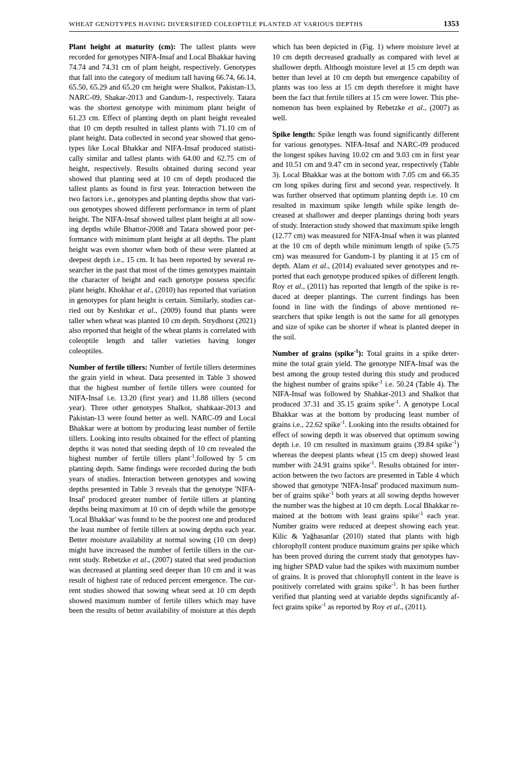Wheat genotypes having diversified coleoptile planted at various depths 1353
Plant height at maturity (cm):
The tallest plants were recorded for genotypes NIFA-Insaf and Local Bhakkar having 74.74 and 74.31 cm of plant height, respectively. Genotypes that fall into the category of medium tall having 66.74, 66.14, 65.50, 65.29 and 65.20 cm height were Shalkot, Pakistan-13, NARC-09, Shakar-2013 and Gandum-1, respectively. Tatara was the shortest genotype with minimum plant height of 61.23 cm. Effect of planting depth on plant height revealed that 10 cm depth resulted in tallest plants with 71.10 cm of plant height. Data collected in second year showed that genotypes like Local Bhakkar and NIFA-Insaf produced statistically similar and tallest plants with 64.00 and 62.75 cm of height, respectively. Results obtained during second year showed that planting seed at 10 cm of depth produced the tallest plants as found in first year. Interaction between the two factors i.e., genotypes and planting depths show that various genotypes showed different performance in term of plant height. The NIFA-Insaf showed tallest plant height at all sowing depths while Bhattor-2008 and Tatara showed poor performance with minimum plant height at all depths. The plant height was even shorter when both of these were planted at deepest depth i.e., 15 cm. It has been reported by several researcher in the past that most of the times genotypes maintain the character of height and each genotype possess specific plant height. Khokhar et al., (2010) has reported that variation in genotypes for plant height is certain. Similarly, studies carried out by Keshtkar et al., (2009) found that plants were taller when wheat was planted 10 cm depth. Strydhorst (2021) also reported that height of the wheat plants is correlated with coleoptile length and taller varieties having longer coleoptiles.
Number of fertile tillers:
Number of fertile tillers determines the grain yield in wheat. Data presented in Table 3 showed that the highest number of fertile tillers were counted for NIFA-Insaf i.e. 13.20 (first year) and 11.88 tillers (second year). Three other genotypes Shalkot, shahkaar-2013 and Pakistan-13 were found better as well. NARC-09 and Local Bhakkar were at bottom by producing least number of fertile tillers. Looking into results obtained for the effect of planting depths it was noted that seeding depth of 10 cm revealed the highest number of fertile tillers plant-1.followed by 5 cm planting depth. Same findings were recorded during the both years of studies. Interaction between genotypes and sowing depths presented in Table 3 reveals that the genotype 'NIFA-Insaf' produced greater number of fertile tillers at planting depths being maximum at 10 cm of depth while the genotype 'Local Bhakkar' was found to be the poorest one and produced the least number of fertile tillers at sowing depths each year. Better moisture availability at normal sowing (10 cm deep) might have increased the number of fertile tillers in the current study. Rebetzke et al., (2007) stated that seed production was decreased at planting seed deeper than 10 cm and it was result of highest rate of reduced percent emergence. The current studies showed that sowing wheat seed at 10 cm depth showed maximum number of fertile tillers which may have been the results of better availability of moisture at this depth which has been depicted in (Fig. 1) where moisture level at 10 cm depth decreased gradually as compared with level at shallower depth. Although moisture level at 15 cm depth was better than level at 10 cm depth but emergence capability of plants was too less at 15 cm depth therefore it might have been the fact that fertile tillers at 15 cm were lower. This phenomenon has been explained by Rebetzke et al., (2007) as well.
Spike length:
Spike length was found significantly different for various genotypes. NIFA-Insaf and NARC-09 produced the longest spikes having 10.02 cm and 9.03 cm in first year and 10.51 cm and 9.47 cm in second year, respectively (Table 3). Local Bhakkar was at the bottom with 7.05 cm and 66.35 cm long spikes during first and second year, respectively. It was further observed that optimum planting depth i.e. 10 cm resulted in maximum spike length while spike length decreased at shallower and deeper plantings during both years of study. Interaction study showed that maximum spike length (12.77 cm) was measured for NIFA-Insaf when it was planted at the 10 cm of depth while minimum length of spike (5.75 cm) was measured for Gandum-1 by planting it at 15 cm of depth. Alam et al., (2014) evaluated sever genotypes and reported that each genotype produced spikes of different length. Roy et al., (2011) has reported that length of the spike is reduced at deeper plantings. The current findings has been found in line with the findings of above mentioned researchers that spike length is not the same for all genotypes and size of spike can be shorter if wheat is planted deeper in the soil.
Number of grains (spike-1):
Total grains in a spike determine the total grain yield. The genotype NIFA-Insaf was the best among the group tested during this study and produced the highest number of grains spike-1 i.e. 50.24 (Table 4). The NIFA-Insaf was followed by Shahkar-2013 and Shalkot that produced 37.31 and 35.15 grains spike-1. A genotype Local Bhakkar was at the bottom by producing least number of grains i.e., 22.62 spike-1. Looking into the results obtained for effect of sowing depth it was observed that optimum sowing depth i.e. 10 cm resulted in maximum grains (39.84 spike-1) whereas the deepest plants wheat (15 cm deep) showed least number with 24.91 grains spike-1. Results obtained for interaction between the two factors are presented in Table 4 which showed that genotype 'NIFA-Insaf' produced maximum number of grains spike-1 both years at all sowing depths however the number was the highest at 10 cm depth. Local Bhakkar remained at the bottom with least grains spike-1 each year. Number grains were reduced at deepest showing each year. Kilic & Yağbasanlar (2010) stated that plants with high chlorophyll content produce maximum grains per spike which has been proved during the current study that genotypes having higher SPAD value had the spikes with maximum number of grains. It is proved that chlorophyll content in the leave is positively correlated with grains spike-1. It has been further verified that planting seed at variable depths significantly affect grains spike-1 as reported by Roy et al., (2011).